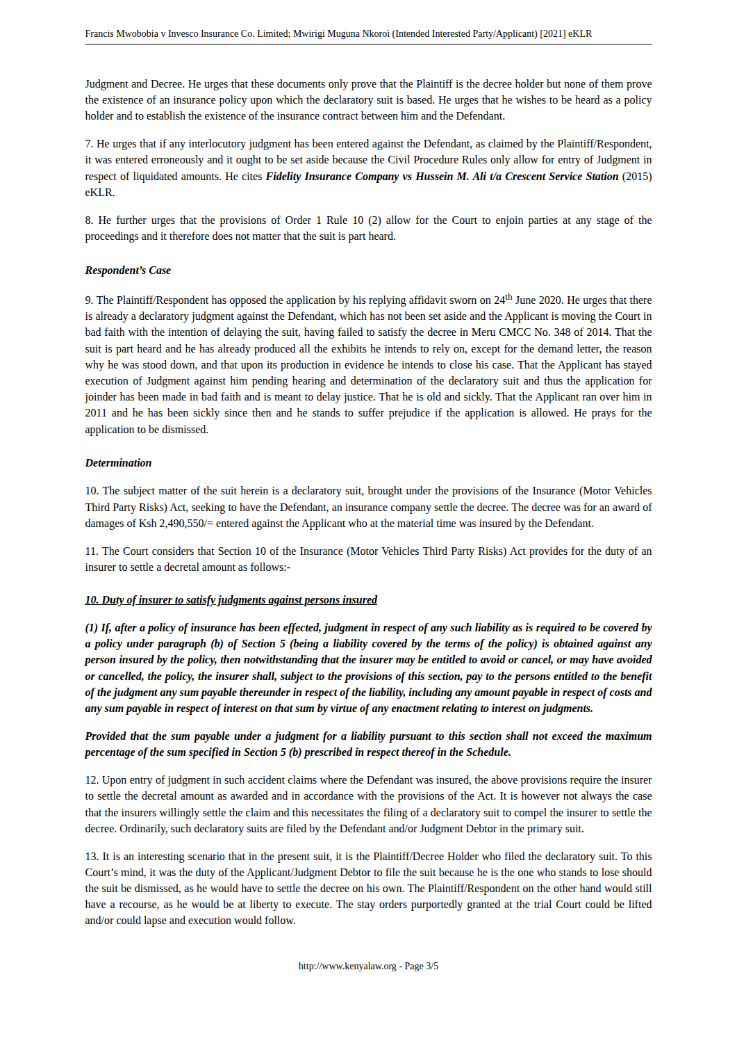Francis Mwobobia v Invesco Insurance Co. Limited; Mwirigi Muguna Nkoroi (Intended Interested Party/Applicant) [2021] eKLR
Judgment and Decree. He urges that these documents only prove that the Plaintiff is the decree holder but none of them prove the existence of an insurance policy upon which the declaratory suit is based. He urges that he wishes to be heard as a policy holder and to establish the existence of the insurance contract between him and the Defendant.
7. He urges that if any interlocutory judgment has been entered against the Defendant, as claimed by the Plaintiff/Respondent, it was entered erroneously and it ought to be set aside because the Civil Procedure Rules only allow for entry of Judgment in respect of liquidated amounts. He cites Fidelity Insurance Company vs Hussein M. Ali t/a Crescent Service Station (2015) eKLR.
8. He further urges that the provisions of Order 1 Rule 10 (2) allow for the Court to enjoin parties at any stage of the proceedings and it therefore does not matter that the suit is part heard.
Respondent’s Case
9. The Plaintiff/Respondent has opposed the application by his replying affidavit sworn on 24th June 2020. He urges that there is already a declaratory judgment against the Defendant, which has not been set aside and the Applicant is moving the Court in bad faith with the intention of delaying the suit, having failed to satisfy the decree in Meru CMCC No. 348 of 2014. That the suit is part heard and he has already produced all the exhibits he intends to rely on, except for the demand letter, the reason why he was stood down, and that upon its production in evidence he intends to close his case. That the Applicant has stayed execution of Judgment against him pending hearing and determination of the declaratory suit and thus the application for joinder has been made in bad faith and is meant to delay justice. That he is old and sickly. That the Applicant ran over him in 2011 and he has been sickly since then and he stands to suffer prejudice if the application is allowed. He prays for the application to be dismissed.
Determination
10. The subject matter of the suit herein is a declaratory suit, brought under the provisions of the Insurance (Motor Vehicles Third Party Risks) Act, seeking to have the Defendant, an insurance company settle the decree. The decree was for an award of damages of Ksh 2,490,550/= entered against the Applicant who at the material time was insured by the Defendant.
11. The Court considers that Section 10 of the Insurance (Motor Vehicles Third Party Risks) Act provides for the duty of an insurer to settle a decretal amount as follows:-
10. Duty of insurer to satisfy judgments against persons insured
(1) If, after a policy of insurance has been effected, judgment in respect of any such liability as is required to be covered by a policy under paragraph (b) of Section 5 (being a liability covered by the terms of the policy) is obtained against any person insured by the policy, then notwithstanding that the insurer may be entitled to avoid or cancel, or may have avoided or cancelled, the policy, the insurer shall, subject to the provisions of this section, pay to the persons entitled to the benefit of the judgment any sum payable thereunder in respect of the liability, including any amount payable in respect of costs and any sum payable in respect of interest on that sum by virtue of any enactment relating to interest on judgments.
Provided that the sum payable under a judgment for a liability pursuant to this section shall not exceed the maximum percentage of the sum specified in Section 5 (b) prescribed in respect thereof in the Schedule.
12. Upon entry of judgment in such accident claims where the Defendant was insured, the above provisions require the insurer to settle the decretal amount as awarded and in accordance with the provisions of the Act. It is however not always the case that the insurers willingly settle the claim and this necessitates the filing of a declaratory suit to compel the insurer to settle the decree. Ordinarily, such declaratory suits are filed by the Defendant and/or Judgment Debtor in the primary suit.
13. It is an interesting scenario that in the present suit, it is the Plaintiff/Decree Holder who filed the declaratory suit. To this Court’s mind, it was the duty of the Applicant/Judgment Debtor to file the suit because he is the one who stands to lose should the suit be dismissed, as he would have to settle the decree on his own. The Plaintiff/Respondent on the other hand would still have a recourse, as he would be at liberty to execute. The stay orders purportedly granted at the trial Court could be lifted and/or could lapse and execution would follow.
http://www.kenyalaw.org - Page 3/5